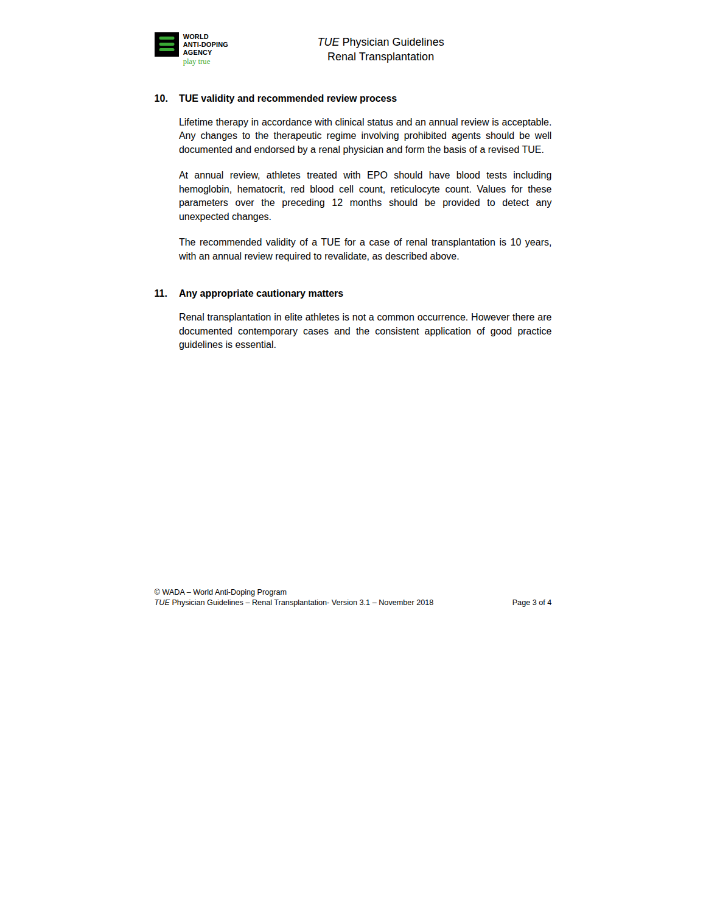WORLD
ANTI-DOPING
AGENCY
play true
TUE Physician Guidelines
Renal Transplantation
10.
TUE validity and recommended review process
Lifetime therapy in accordance with clinical status and an annual review is acceptable. Any changes to the therapeutic regime involving prohibited agents should be well documented and endorsed by a renal physician and form the basis of a revised TUE.
At annual review, athletes treated with EPO should have blood tests including hemoglobin, hematocrit, red blood cell count, reticulocyte count. Values for these parameters over the preceding 12 months should be provided to detect any unexpected changes.
The recommended validity of a TUE for a case of renal transplantation is 10 years, with an annual review required to revalidate, as described above.
11.
Any appropriate cautionary matters
Renal transplantation in elite athletes is not a common occurrence. However there are documented contemporary cases and the consistent application of good practice guidelines is essential.
© WADA – World Anti-Doping Program
TUE Physician Guidelines – Renal Transplantation- Version 3.1 – November 2018
Page 3 of 4